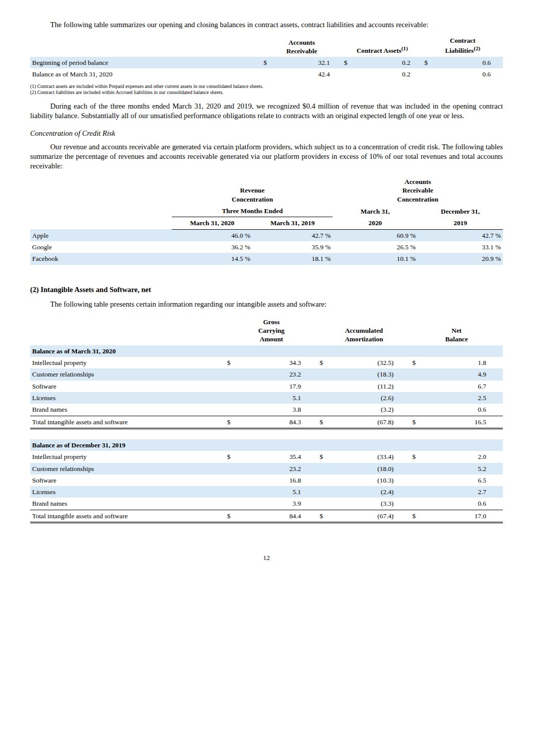The following table summarizes our opening and closing balances in contract assets, contract liabilities and accounts receivable:
| | Accounts Receivable | Contract Assets (1) | Contract Liabilities (2) |
| Beginning of period balance | $ | 32.1 | | $ | 0.2 | | $ | 0.6 | |
| Balance as of March 31, 2020 | | 42.4 | | | 0.2 | | | 0.6 | |
(1) Contract assets are included within Prepaid expenses and other current assets in our consolidated balance sheets.
(2) Contract liabilities are included within Accrued liabilities in our consolidated balance sheets.
During each of the three months ended March 31, 2020 and 2019, we recognized $0.4 million of revenue that was included in the opening contract liability balance. Substantially all of our unsatisfied performance obligations relate to contracts with an original expected length of one year or less.
Concentration of Credit Risk
Our revenue and accounts receivable are generated via certain platform providers, which subject us to a concentration of credit risk. The following tables summarize the percentage of revenues and accounts receivable generated via our platform providers in excess of 10% of our total revenues and total accounts receivable:
| | Revenue Concentration | Accounts Receivable Concentration |
| | Three Months Ended | March 31, | December 31, |
| | March 31, 2020 | March 31, 2019 | 2020 | 2019 |
| Apple | 46.0 % | 42.7 % | 60.9 % | 42.7 % |
| Google | 36.2 % | 35.9 % | 26.5 % | 33.1 % |
| Facebook | 14.5 % | 18.1 % | 10.1 % | 20.9 % |
(2) Intangible Assets and Software, net
The following table presents certain information regarding our intangible assets and software:
| | Gross Carrying Amount | Accumulated Amortization | Net Balance |
| Balance as of March 31, 2020 | |
| Intellectual property | $ | 34.3 | | $ | (32.5) | | $ | 1.8 | |
| Customer relationships | | 23.2 | | | (18.3) | | | 4.9 | |
| Software | | 17.9 | | | (11.2) | | | 6.7 | |
| Licenses | | 5.1 | | | (2.6) | | | 2.5 | |
| Brand names | | 3.8 | | | (3.2) | | | 0.6 | |
| Total intangible assets and software | $ | 84.3 | | $ | (67.8) | | $ | 16.5 | |
| Balance as of December 31, 2019 | |
| Intellectual property | $ | 35.4 | | $ | (33.4) | | $ | 2.0 | |
| Customer relationships | | 23.2 | | | (18.0) | | | 5.2 | |
| Software | | 16.8 | | | (10.3) | | | 6.5 | |
| Licenses | | 5.1 | | | (2.4) | | | 2.7 | |
| Brand names | | 3.9 | | | (3.3) | | | 0.6 | |
| Total intangible assets and software | $ | 84.4 | | $ | (67.4) | | $ | 17.0 | |
12